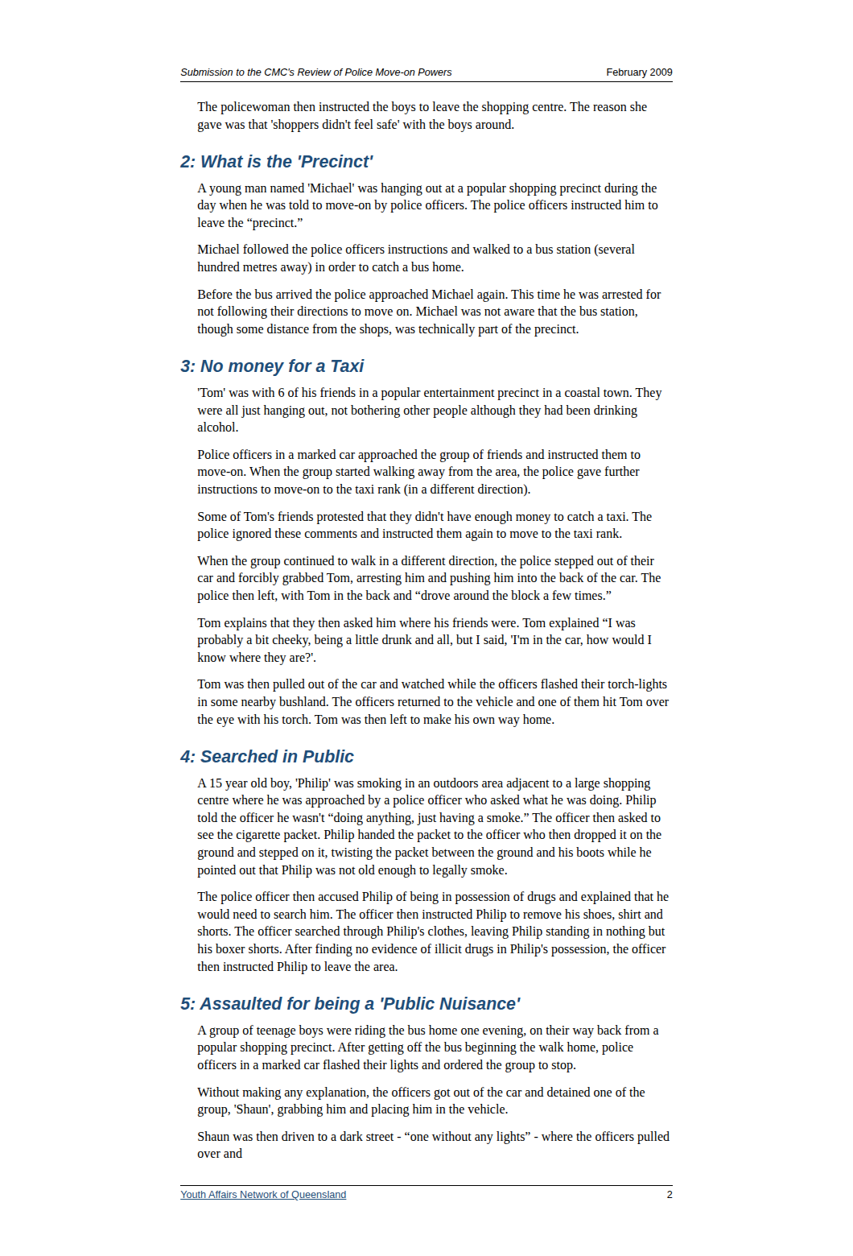Submission to the CMC's Review of Police Move-on Powers February 2009
The policewoman then instructed the boys to leave the shopping centre. The reason she gave was that 'shoppers didn't feel safe' with the boys around.
2: What is the 'Precinct'
A young man named 'Michael' was hanging out at a popular shopping precinct during the day when he was told to move-on by police officers. The police officers instructed him to leave the “precinct.”
Michael followed the police officers instructions and walked to a bus station (several hundred metres away) in order to catch a bus home.
Before the bus arrived the police approached Michael again. This time he was arrested for not following their directions to move on. Michael was not aware that the bus station, though some distance from the shops, was technically part of the precinct.
3: No money for a Taxi
'Tom' was with 6 of his friends in a popular entertainment precinct in a coastal town. They were all just hanging out, not bothering other people although they had been drinking alcohol.
Police officers in a marked car approached the group of friends and instructed them to move-on. When the group started walking away from the area, the police gave further instructions to move-on to the taxi rank (in a different direction).
Some of Tom's friends protested that they didn't have enough money to catch a taxi. The police ignored these comments and instructed them again to move to the taxi rank.
When the group continued to walk in a different direction, the police stepped out of their car and forcibly grabbed Tom, arresting him and pushing him into the back of the car. The police then left, with Tom in the back and “drove around the block a few times.”
Tom explains that they then asked him where his friends were. Tom explained “I was probably a bit cheeky, being a little drunk and all, but I said, 'I'm in the car, how would I know where they are?'.
Tom was then pulled out of the car and watched while the officers flashed their torch-lights in some nearby bushland. The officers returned to the vehicle and one of them hit Tom over the eye with his torch. Tom was then left to make his own way home.
4: Searched in Public
A 15 year old boy, 'Philip' was smoking in an outdoors area adjacent to a large shopping centre where he was approached by a police officer who asked what he was doing. Philip told the officer he wasn't “doing anything, just having a smoke.” The officer then asked to see the cigarette packet. Philip handed the packet to the officer who then dropped it on the ground and stepped on it, twisting the packet between the ground and his boots while he pointed out that Philip was not old enough to legally smoke.
The police officer then accused Philip of being in possession of drugs and explained that he would need to search him. The officer then instructed Philip to remove his shoes, shirt and shorts. The officer searched through Philip's clothes, leaving Philip standing in nothing but his boxer shorts. After finding no evidence of illicit drugs in Philip's possession, the officer then instructed Philip to leave the area.
5: Assaulted for being a 'Public Nuisance'
A group of teenage boys were riding the bus home one evening, on their way back from a popular shopping precinct. After getting off the bus beginning the walk home, police officers in a marked car flashed their lights and ordered the group to stop.
Without making any explanation, the officers got out of the car and detained one of the group, 'Shaun', grabbing him and placing him in the vehicle.
Shaun was then driven to a dark street - “one without any lights” - where the officers pulled over and
Youth Affairs Network of Queensland 2